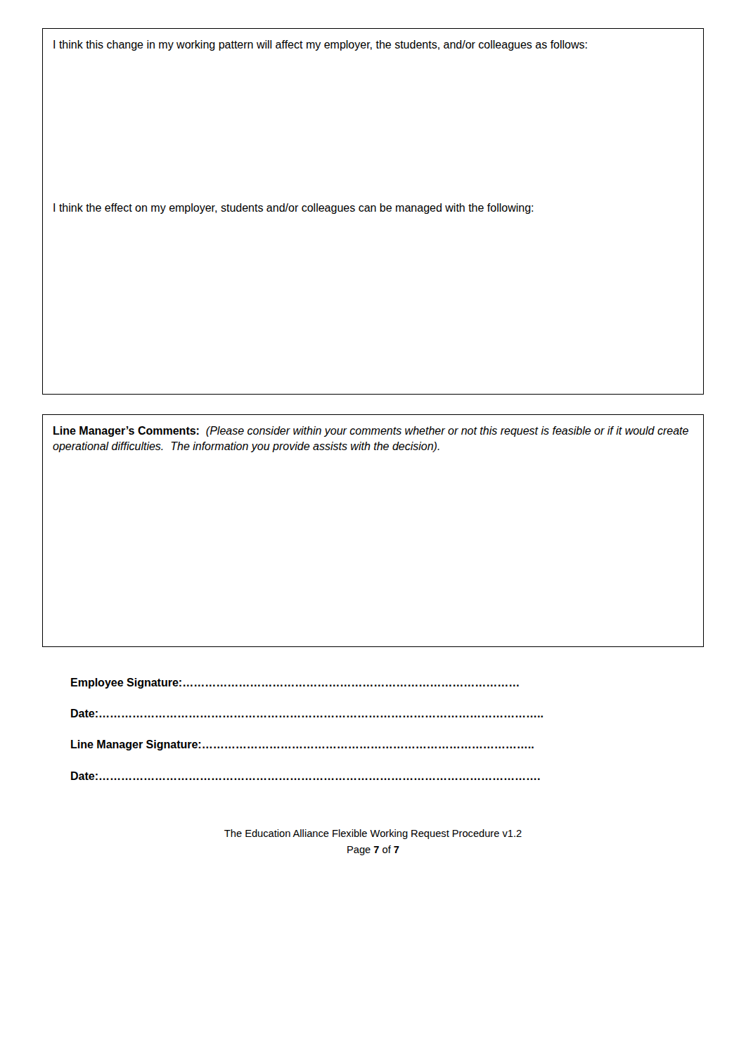I think this change in my working pattern will affect my employer, the students, and/or colleagues as follows:
I think the effect on my employer, students and/or colleagues can be managed with the following:
Line Manager’s Comments: (Please consider within your comments whether or not this request is feasible or if it would create operational difficulties. The information you provide assists with the decision).
Employee Signature:………………………………………………………………………………
Date:………………………………………………………………………………………………………..
Line Manager Signature:……………………………………………………………………………..
Date:……………………………………………………………………………………………………….
The Education Alliance Flexible Working Request Procedure v1.2
Page 7 of 7